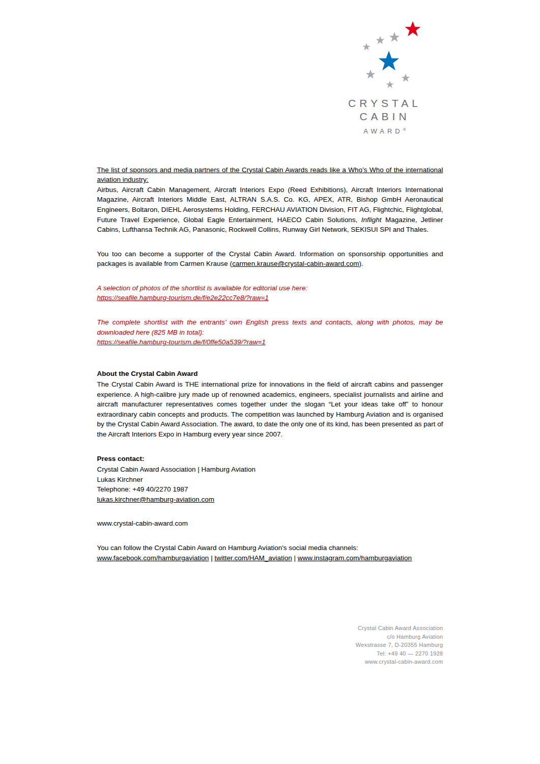CRYSTAL
CABIN
AWARD®
The list of sponsors and media partners of the Crystal Cabin Awards reads like a Who’s Who of the international aviation industry:
Airbus, Aircraft Cabin Management, Aircraft Interiors Expo (Reed Exhibitions), Aircraft Interiors International Magazine, Aircraft Interiors Middle East, ALTRAN S.A.S. Co. KG, APEX, ATR, Bishop GmbH Aeronautical Engineers, Boltaron, DIEHL Aerosystems Holding, FERCHAU AVIATION Division, FIT AG, Flightchic, Flightglobal, Future Travel Experience, Global Eagle Entertainment, HAECO Cabin Solutions, Inflight Magazine, Jetliner Cabins, Lufthansa Technik AG, Panasonic, Rockwell Collins, Runway Girl Network, SEKISUI SPI and Thales.
You too can become a supporter of the Crystal Cabin Award. Information on sponsorship opportunities and packages is available from Carmen Krause (carmen.krause@crystal-cabin-award.com).
A selection of photos of the shortlist is available for editorial use here:
https://seafile.hamburg-tourism.de/f/e2e22cc7e8/?raw=1
The complete shortlist with the entrants’ own English press texts and contacts, along with photos, may be downloaded here (825 MB in total):
https://seafile.hamburg-tourism.de/f/0ffe50a539/?raw=1
About the Crystal Cabin Award
The Crystal Cabin Award is THE international prize for innovations in the field of aircraft cabins and passenger experience. A high-calibre jury made up of renowned academics, engineers, specialist journalists and airline and aircraft manufacturer representatives comes together under the slogan “Let your ideas take off” to honour extraordinary cabin concepts and products. The competition was launched by Hamburg Aviation and is organised by the Crystal Cabin Award Association. The award, to date the only one of its kind, has been presented as part of the Aircraft Interiors Expo in Hamburg every year since 2007.
Press contact:
Crystal Cabin Award Association | Hamburg Aviation
Lukas Kirchner
Telephone: +49 40/2270 1987
lukas.kirchner@hamburg-aviation.com
www.crystal-cabin-award.com
You can follow the Crystal Cabin Award on Hamburg Aviation's social media channels:
www.facebook.com/hamburgaviation | twitter.com/HAM_aviation | www.instagram.com/hamburgaviation
Crystal Cabin Award Association
c/o Hamburg Aviation
Wexstrasse 7, D-20355 Hamburg
Tel: +49 40 — 2270 1928
www.crystal-cabin-award.com